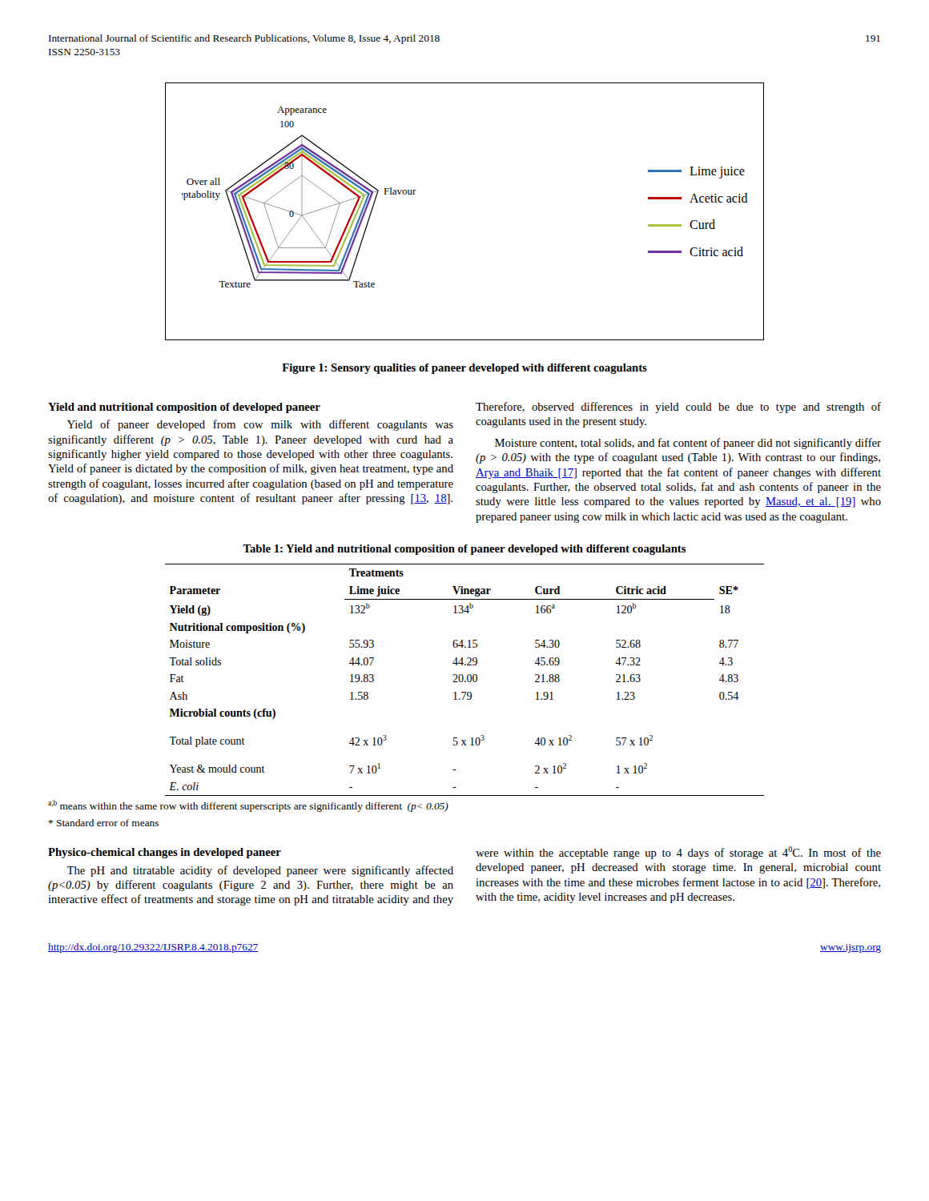International Journal of Scientific and Research Publications, Volume 8, Issue 4, April 2018
ISSN 2250-3153
191
Appearance 100 50 0 Flavour Taste Texture Over all acceptabolity
Lime juice
Acetic acid
Curd
Citric acid
Figure 1: Sensory qualities of paneer developed with different coagulants
Yield and nutritional composition of developed paneer
Yield of paneer developed from cow milk with different coagulants was significantly different (p > 0.05, Table 1). Paneer developed with curd had a significantly higher yield compared to those developed with other three coagulants. Yield of paneer is dictated by the composition of milk, given heat treatment, type and strength of coagulant, losses incurred after coagulation (based on pH and temperature of coagulation), and moisture content of resultant paneer after pressing [13, 18]. Therefore, observed differences in yield could be due to type and strength of coagulants used in the present study.
Moisture content, total solids, and fat content of paneer did not significantly differ (p > 0.05) with the type of coagulant used (Table 1). With contrast to our findings, Arya and Bhaik [17] reported that the fat content of paneer changes with different coagulants. Further, the observed total solids, fat and ash contents of paneer in the study were little less compared to the values reported by Masud, et al. [19] who prepared paneer using cow milk in which lactic acid was used as the coagulant.
Table 1: Yield and nutritional composition of paneer developed with different coagulants
| Parameter | Treatments | SE* |
| --- | --- | --- |
| Lime juice | Vinegar | Curd | Citric acid |
| Yield (g) | 132 b | 134 b | 166 a | 120 b | 18 |
| Nutritional composition (%) |
| Moisture | 55.93 | 64.15 | 54.30 | 52.68 | 8.77 |
| Total solids | 44.07 | 44.29 | 45.69 | 47.32 | 4.3 |
| Fat | 19.83 | 20.00 | 21.88 | 21.63 | 4.83 |
| Ash | 1.58 | 1.79 | 1.91 | 1.23 | 0.54 |
| Microbial counts (cfu) |
| Total plate count | 42 x 10 3 | 5 x 10 3 | 40 x 10 2 | 57 x 10 2 | |
| Yeast & mould count | 7 x 10 1 | - | 2 x 10 2 | 1 x 10 2 | |
| E. coli | - | - | - | - | |
a,b means within the same row with different superscripts are significantly different (p< 0.05)
* Standard error of means
Physico-chemical changes in developed paneer
The pH and titratable acidity of developed paneer were significantly affected (p<0.05) by different coagulants (Figure 2 and 3). Further, there might be an interactive effect of treatments and storage time on pH and titratable acidity and they were within the acceptable range up to 4 days of storage at 40C. In most of the developed paneer, pH decreased with storage time. In general, microbial count increases with the time and these microbes ferment lactose in to acid [20]. Therefore, with the time, acidity level increases and pH decreases.
http://dx.doi.org/10.29322/IJSRP.8.4.2018.p7627
www.ijsrp.org